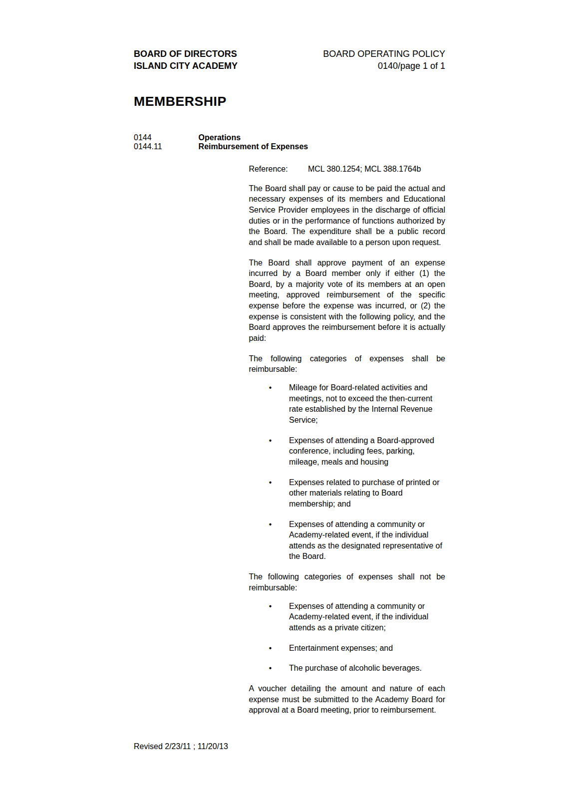BOARD OF DIRECTORS
ISLAND CITY ACADEMY
BOARD OPERATING POLICY
0140/page 1 of 1
MEMBERSHIP
0144
Operations
0144.11
Reimbursement of Expenses
Reference: MCL 380.1254; MCL 388.1764b
The Board shall pay or cause to be paid the actual and necessary expenses of its members and Educational Service Provider employees in the discharge of official duties or in the performance of functions authorized by the Board. The expenditure shall be a public record and shall be made available to a person upon request.
The Board shall approve payment of an expense incurred by a Board member only if either (1) the Board, by a majority vote of its members at an open meeting, approved reimbursement of the specific expense before the expense was incurred, or (2) the expense is consistent with the following policy, and the Board approves the reimbursement before it is actually paid:
The following categories of expenses shall be reimbursable:
Mileage for Board-related activities and meetings, not to exceed the then-current rate established by the Internal Revenue Service;
Expenses of attending a Board-approved conference, including fees, parking, mileage, meals and housing
Expenses related to purchase of printed or other materials relating to Board membership; and
Expenses of attending a community or Academy-related event, if the individual attends as the designated representative of the Board.
The following categories of expenses shall not be reimbursable:
Expenses of attending a community or Academy-related event, if the individual attends as a private citizen;
Entertainment expenses; and
The purchase of alcoholic beverages.
A voucher detailing the amount and nature of each expense must be submitted to the Academy Board for approval at a Board meeting, prior to reimbursement.
Revised 2/23/11 ; 11/20/13